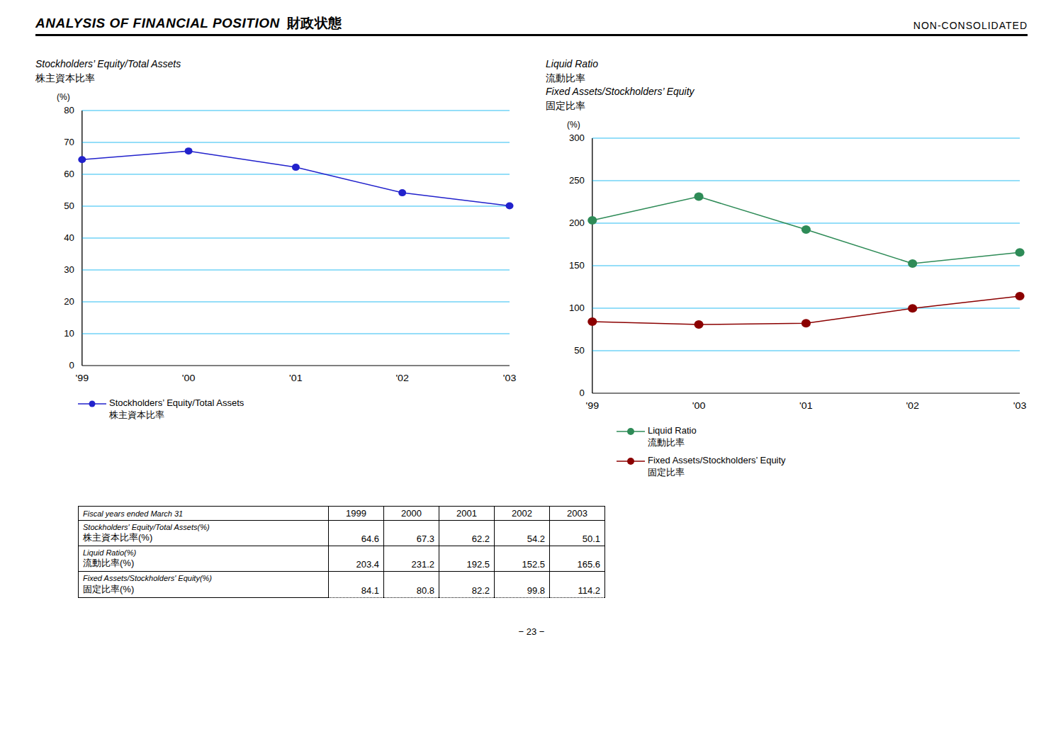ANALYSIS OF FINANCIAL POSITION財政状態
NON-CONSOLIDATED
Stockholders’ Equity/Total Assets
株主資本比率
(%)
0 10 20 30 40 50 60 70 80 '99 '00 '01 '02 '03
Stockholders’ Equity/Total Assets 株主資本比率
Liquid Ratio
流動比率
Fixed Assets/Stockholders’ Equity
固定比率
(%)
0 50 100 150 200 250 300 '99 '00 '01 '02 '03
Liquid Ratio 流動比率
Fixed Assets/Stockholders’ Equity 固定比率
| Fiscal years ended March 31 | 1999 | 2000 | 2001 | 2002 | 2003 |
| Stockholders' Equity/Total Assets(%) 株主資本比率(%) | 64.6 | 67.3 | 62.2 | 54.2 | 50.1 |
| Liquid Ratio(%) 流動比率(%) | 203.4 | 231.2 | 192.5 | 152.5 | 165.6 |
| Fixed Assets/Stockholders' Equity(%) 固定比率(%) | 84.1 | 80.8 | 82.2 | 99.8 | 114.2 |
− 23 −